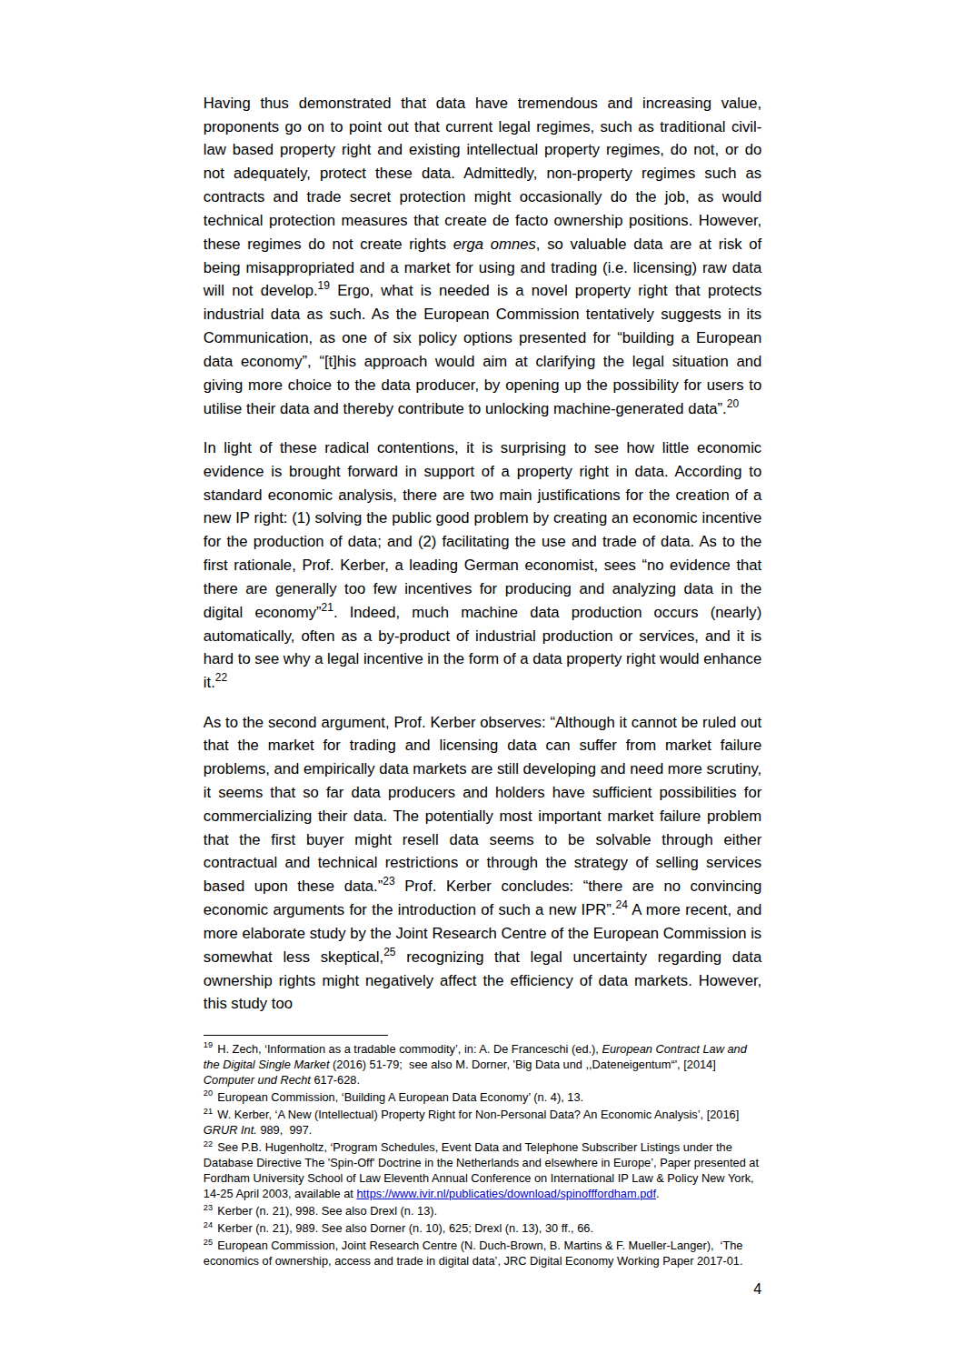Having thus demonstrated that data have tremendous and increasing value, proponents go on to point out that current legal regimes, such as traditional civil-law based property right and existing intellectual property regimes, do not, or do not adequately, protect these data. Admittedly, non-property regimes such as contracts and trade secret protection might occasionally do the job, as would technical protection measures that create de facto ownership positions. However, these regimes do not create rights erga omnes, so valuable data are at risk of being misappropriated and a market for using and trading (i.e. licensing) raw data will not develop.19 Ergo, what is needed is a novel property right that protects industrial data as such. As the European Commission tentatively suggests in its Communication, as one of six policy options presented for “building a European data economy”, “[t]his approach would aim at clarifying the legal situation and giving more choice to the data producer, by opening up the possibility for users to utilise their data and thereby contribute to unlocking machine-generated data”.20
In light of these radical contentions, it is surprising to see how little economic evidence is brought forward in support of a property right in data. According to standard economic analysis, there are two main justifications for the creation of a new IP right: (1) solving the public good problem by creating an economic incentive for the production of data; and (2) facilitating the use and trade of data. As to the first rationale, Prof. Kerber, a leading German economist, sees “no evidence that there are generally too few incentives for producing and analyzing data in the digital economy”21. Indeed, much machine data production occurs (nearly) automatically, often as a by-product of industrial production or services, and it is hard to see why a legal incentive in the form of a data property right would enhance it.22
As to the second argument, Prof. Kerber observes: “Although it cannot be ruled out that the market for trading and licensing data can suffer from market failure problems, and empirically data markets are still developing and need more scrutiny, it seems that so far data producers and holders have sufficient possibilities for commercializing their data. The potentially most important market failure problem that the first buyer might resell data seems to be solvable through either contractual and technical restrictions or through the strategy of selling services based upon these data.”23 Prof. Kerber concludes: “there are no convincing economic arguments for the introduction of such a new IPR”.24 A more recent, and more elaborate study by the Joint Research Centre of the European Commission is somewhat less skeptical,25 recognizing that legal uncertainty regarding data ownership rights might negatively affect the efficiency of data markets. However, this study too
19 H. Zech, ‘Information as a tradable commodity’, in: A. De Franceschi (ed.), European Contract Law and the Digital Single Market (2016) 51-79; see also M. Dorner, 'Big Data und ,,Dateneigentum“', [2014] Computer und Recht 617-628.
20 European Commission, ‘Building A European Data Economy’ (n. 4), 13.
21 W. Kerber, ‘A New (Intellectual) Property Right for Non-Personal Data? An Economic Analysis’, [2016] GRUR Int. 989, 997.
22 See P.B. Hugenholtz, ‘Program Schedules, Event Data and Telephone Subscriber Listings under the Database Directive The 'Spin-Off' Doctrine in the Netherlands and elsewhere in Europe’, Paper presented at Fordham University School of Law Eleventh Annual Conference on International IP Law & Policy New York, 14-25 April 2003, available at https://www.ivir.nl/publicaties/download/spinofffordham.pdf.
23 Kerber (n. 21), 998. See also Drexl (n. 13).
24 Kerber (n. 21), 989. See also Dorner (n. 10), 625; Drexl (n. 13), 30 ff., 66.
25 European Commission, Joint Research Centre (N. Duch-Brown, B. Martins & F. Mueller-Langer), ‘The economics of ownership, access and trade in digital data’, JRC Digital Economy Working Paper 2017-01.
4